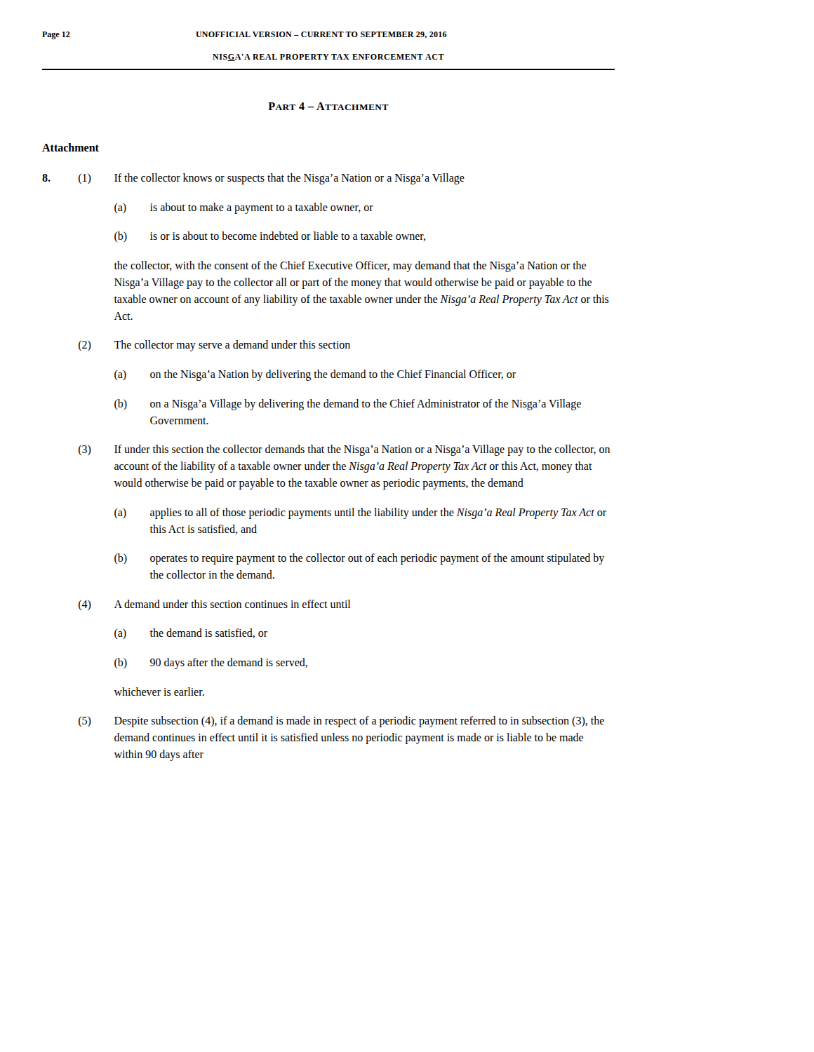Page 12 UNOFFICIAL VERSION – CURRENT TO SEPTEMBER 29, 2016
NISGA'A REAL PROPERTY TAX ENFORCEMENT ACT
PART 4 – ATTACHMENT
Attachment
8.
(1)
If the collector knows or suspects that the Nisga’a Nation or a Nisga’a Village
(a)
is about to make a payment to a taxable owner, or
(b)
is or is about to become indebted or liable to a taxable owner,
the collector, with the consent of the Chief Executive Officer, may demand that the Nisga’a Nation or the Nisga’a Village pay to the collector all or part of the money that would otherwise be paid or payable to the taxable owner on account of any liability of the taxable owner under the Nisga’a Real Property Tax Act or this Act.
(2)
The collector may serve a demand under this section
(a)
on the Nisga’a Nation by delivering the demand to the Chief Financial Officer, or
(b)
on a Nisga’a Village by delivering the demand to the Chief Administrator of the Nisga’a Village Government.
(3)
If under this section the collector demands that the Nisga’a Nation or a Nisga’a Village pay to the collector, on account of the liability of a taxable owner under the Nisga’a Real Property Tax Act or this Act, money that would otherwise be paid or payable to the taxable owner as periodic payments, the demand
(a)
applies to all of those periodic payments until the liability under the Nisga’a Real Property Tax Act or this Act is satisfied, and
(b)
operates to require payment to the collector out of each periodic payment of the amount stipulated by the collector in the demand.
(4)
A demand under this section continues in effect until
(a)
the demand is satisfied, or
(b)
90 days after the demand is served,
whichever is earlier.
(5)
Despite subsection (4), if a demand is made in respect of a periodic payment referred to in subsection (3), the demand continues in effect until it is satisfied unless no periodic payment is made or is liable to be made within 90 days after